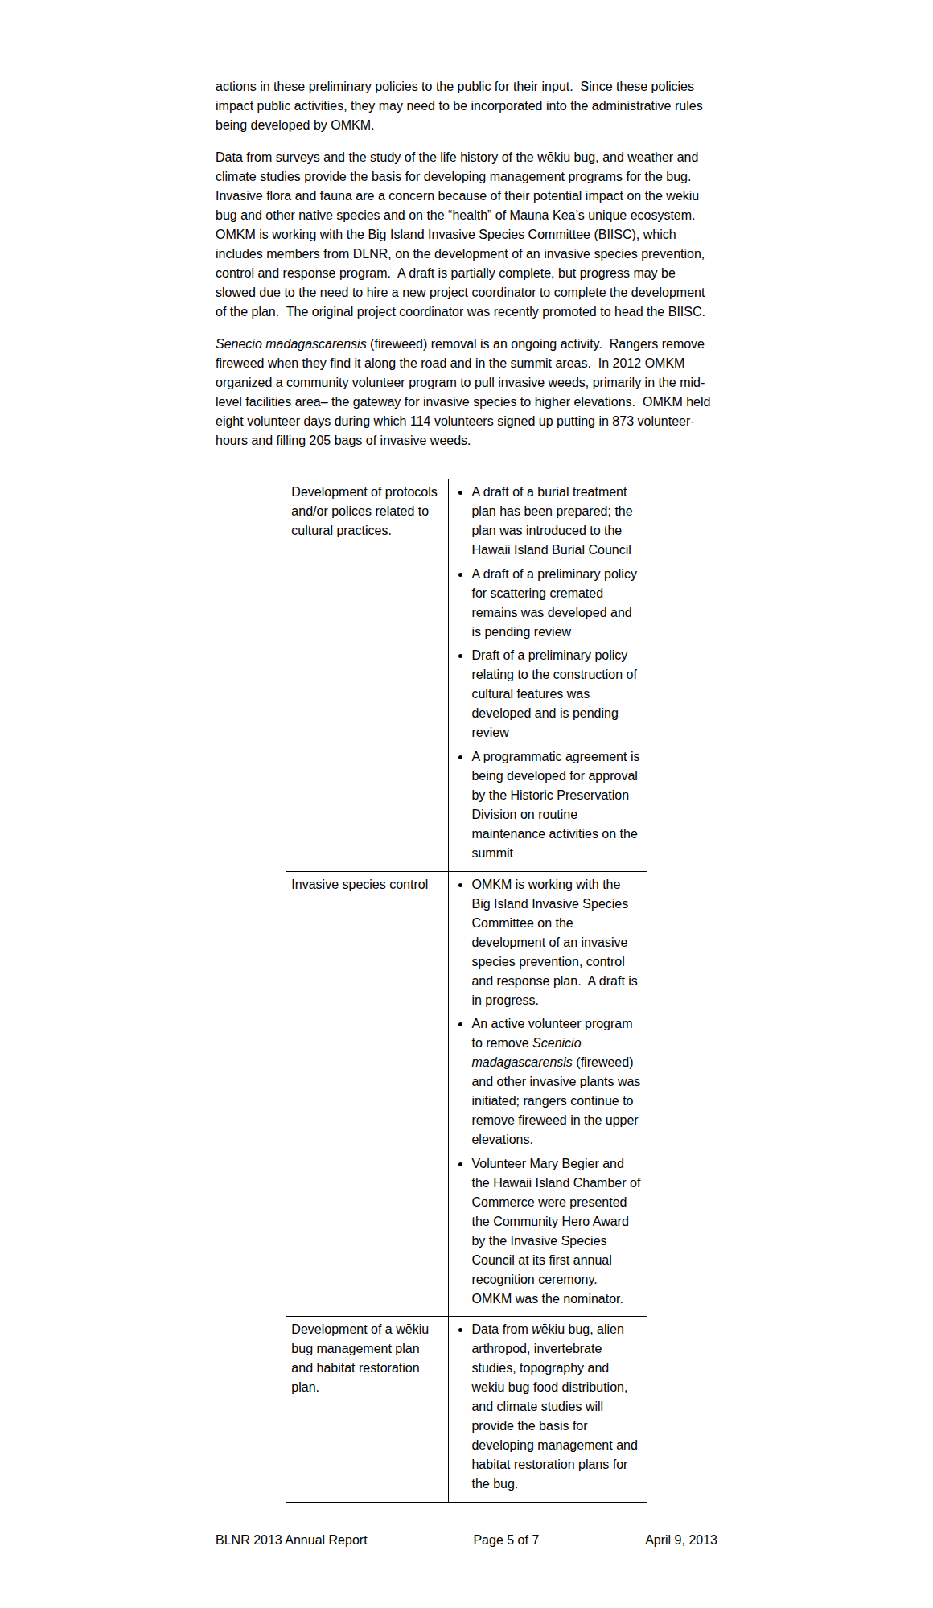actions in these preliminary policies to the public for their input. Since these policies impact public activities, they may need to be incorporated into the administrative rules being developed by OMKM.
Data from surveys and the study of the life history of the wēkiu bug, and weather and climate studies provide the basis for developing management programs for the bug. Invasive flora and fauna are a concern because of their potential impact on the wēkiu bug and other native species and on the “health” of Mauna Kea’s unique ecosystem. OMKM is working with the Big Island Invasive Species Committee (BIISC), which includes members from DLNR, on the development of an invasive species prevention, control and response program. A draft is partially complete, but progress may be slowed due to the need to hire a new project coordinator to complete the development of the plan. The original project coordinator was recently promoted to head the BIISC.
Senecio madagascarensis (fireweed) removal is an ongoing activity. Rangers remove fireweed when they find it along the road and in the summit areas. In 2012 OMKM organized a community volunteer program to pull invasive weeds, primarily in the mid-level facilities area– the gateway for invasive species to higher elevations. OMKM held eight volunteer days during which 114 volunteers signed up putting in 873 volunteer-hours and filling 205 bags of invasive weeds.
| Development of protocols and/or polices related to cultural practices. | A draft of a burial treatment plan has been prepared; the plan was introduced to the Hawaii Island Burial Council A draft of a preliminary policy for scattering cremated remains was developed and is pending review Draft of a preliminary policy relating to the construction of cultural features was developed and is pending review A programmatic agreement is being developed for approval by the Historic Preservation Division on routine maintenance activities on the summit |
| Invasive species control | OMKM is working with the Big Island Invasive Species Committee on the development of an invasive species prevention, control and response plan. A draft is in progress. An active volunteer program to remove Scenicio madagascarensis (fireweed) and other invasive plants was initiated; rangers continue to remove fireweed in the upper elevations. Volunteer Mary Begier and the Hawaii Island Chamber of Commerce were presented the Community Hero Award by the Invasive Species Council at its first annual recognition ceremony. OMKM was the nominator. |
| Development of a wēkiu bug management plan and habitat restoration plan. | Data from w ēkiu bug, alien arthropod, invertebrate studies, topography and wekiu bug food distribution, and climate studies will provide the basis for developing management and habitat restoration plans for the bug. |
BLNR 2013 Annual Report Page 5 of 7 April 9, 2013